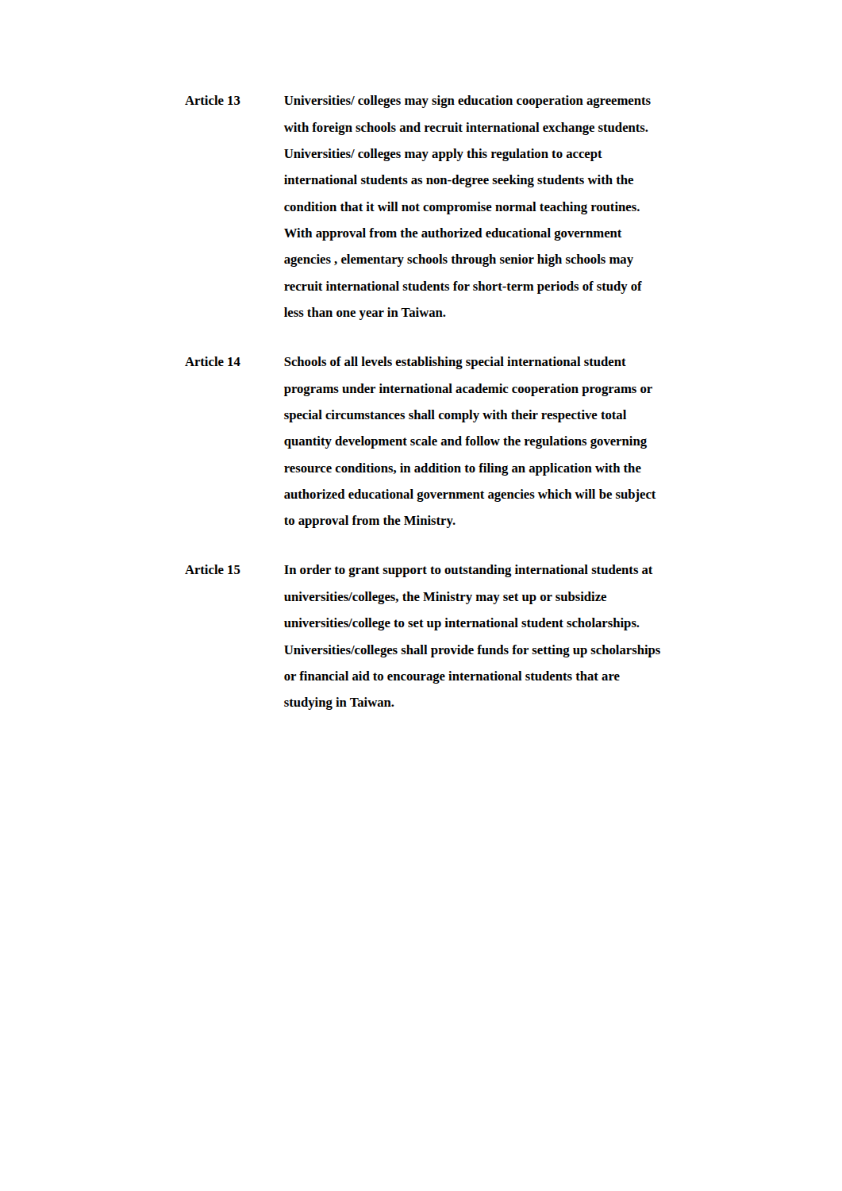Article 13
Universities/ colleges may sign education cooperation agreements with foreign schools and recruit international exchange students. Universities/ colleges may apply this regulation to accept international students as non-degree seeking students with the condition that it will not compromise normal teaching routines. With approval from the authorized educational government agencies , elementary schools through senior high schools may recruit international students for short-term periods of study of less than one year in Taiwan.
Article 14
Schools of all levels establishing special international student programs under international academic cooperation programs or special circumstances shall comply with their respective total quantity development scale and follow the regulations governing resource conditions, in addition to filing an application with the authorized educational government agencies which will be subject to approval from the Ministry.
Article 15
In order to grant support to outstanding international students at universities/colleges, the Ministry may set up or subsidize universities/college to set up international student scholarships. Universities/colleges shall provide funds for setting up scholarships or financial aid to encourage international students that are studying in Taiwan.